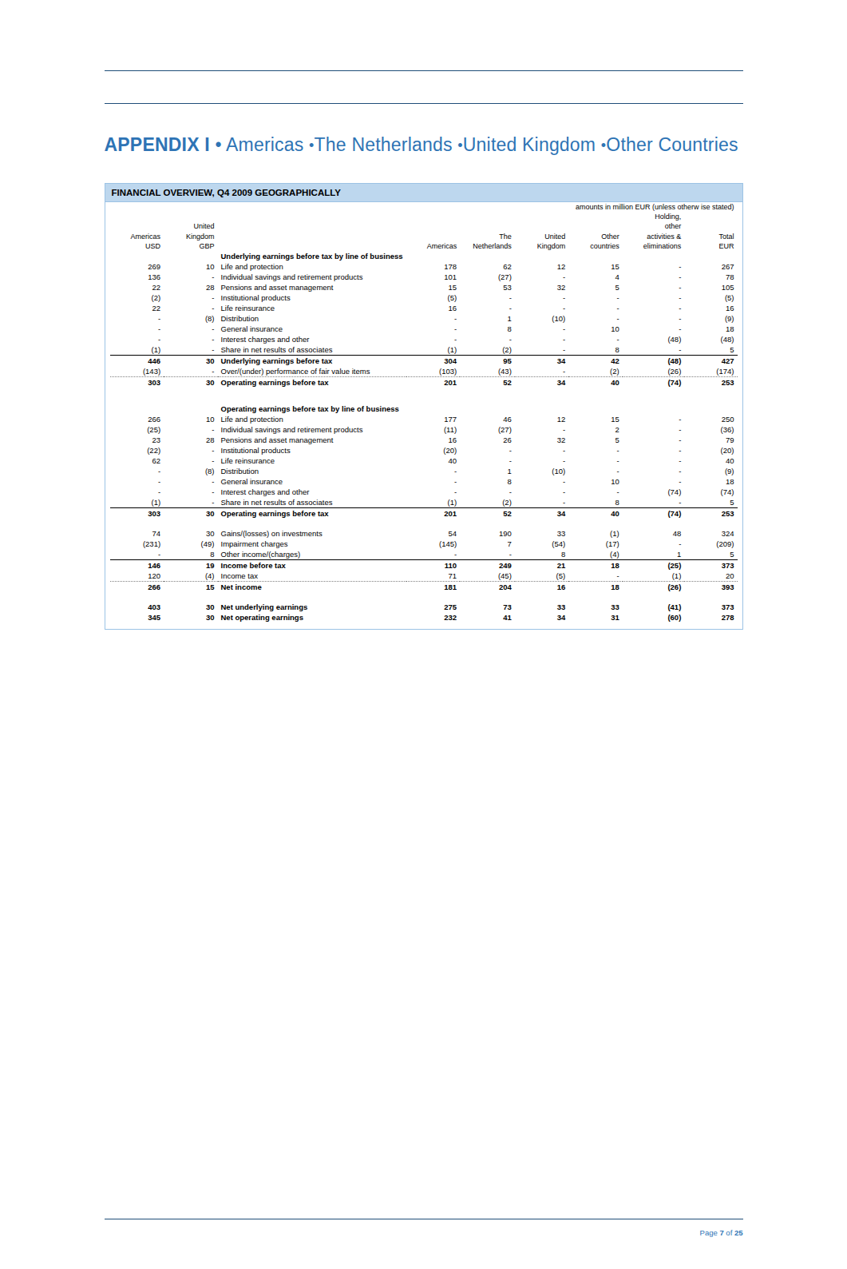APPENDIX I • Americas •The Netherlands •United Kingdom •Other Countries
FINANCIAL OVERVIEW, Q4 2009 GEOGRAPHICALLY
| | | | amounts in million EUR (unless otherw ise stated) |
| | | | | | | | Holding, | |
| | United | | | | | | other | |
| Americas | Kingdom | | | The | United | Other | activities & | Total |
| USD | GBP | | Americas | Netherlands | Kingdom | countries | eliminations | EUR |
| | | Underlying earnings before tax by line of business | | | | | | |
| 269 | 10 | Life and protection | 178 | 62 | 12 | 15 | - | 267 |
| 136 | - | Individual savings and retirement products | 101 | (27) | - | 4 | - | 78 |
| 22 | 28 | Pensions and asset management | 15 | 53 | 32 | 5 | - | 105 |
| (2) | - | Institutional products | (5) | - | - | - | - | (5) |
| 22 | - | Life reinsurance | 16 | - | - | - | - | 16 |
| - | (8) | Distribution | - | 1 | (10) | - | - | (9) |
| - | - | General insurance | - | 8 | - | 10 | - | 18 |
| - | - | Interest charges and other | - | - | - | - | (48) | (48) |
| (1) | - | Share in net results of associates | (1) | (2) | - | 8 | - | 5 |
| 446 | 30 | Underlying earnings before tax | 304 | 95 | 34 | 42 | (48) | 427 |
| (143) | - | Over/(under) performance of fair value items | (103) | (43) | - | (2) | (26) | (174) |
| 303 | 30 | Operating earnings before tax | 201 | 52 | 34 | 40 | (74) | 253 |
| | | Operating earnings before tax by line of business | | | | | | |
| 266 | 10 | Life and protection | 177 | 46 | 12 | 15 | - | 250 |
| (25) | - | Individual savings and retirement products | (11) | (27) | - | 2 | - | (36) |
| 23 | 28 | Pensions and asset management | 16 | 26 | 32 | 5 | - | 79 |
| (22) | - | Institutional products | (20) | - | - | - | - | (20) |
| 62 | - | Life reinsurance | 40 | - | - | - | - | 40 |
| - | (8) | Distribution | - | 1 | (10) | - | - | (9) |
| - | - | General insurance | - | 8 | - | 10 | - | 18 |
| - | - | Interest charges and other | - | - | - | - | (74) | (74) |
| (1) | - | Share in net results of associates | (1) | (2) | - | 8 | - | 5 |
| 303 | 30 | Operating earnings before tax | 201 | 52 | 34 | 40 | (74) | 253 |
| 74 | 30 | Gains/(losses) on investments | 54 | 190 | 33 | (1) | 48 | 324 |
| (231) | (49) | Impairment charges | (145) | 7 | (54) | (17) | - | (209) |
| - | 8 | Other income/(charges) | - | - | 8 | (4) | 1 | 5 |
| 146 | 19 | Income before tax | 110 | 249 | 21 | 18 | (25) | 373 |
| 120 | (4) | Income tax | 71 | (45) | (5) | - | (1) | 20 |
| 266 | 15 | Net income | 181 | 204 | 16 | 18 | (26) | 393 |
| 403 | 30 | Net underlying earnings | 275 | 73 | 33 | 33 | (41) | 373 |
| 345 | 30 | Net operating earnings | 232 | 41 | 34 | 31 | (60) | 278 |
Page 7 of 25